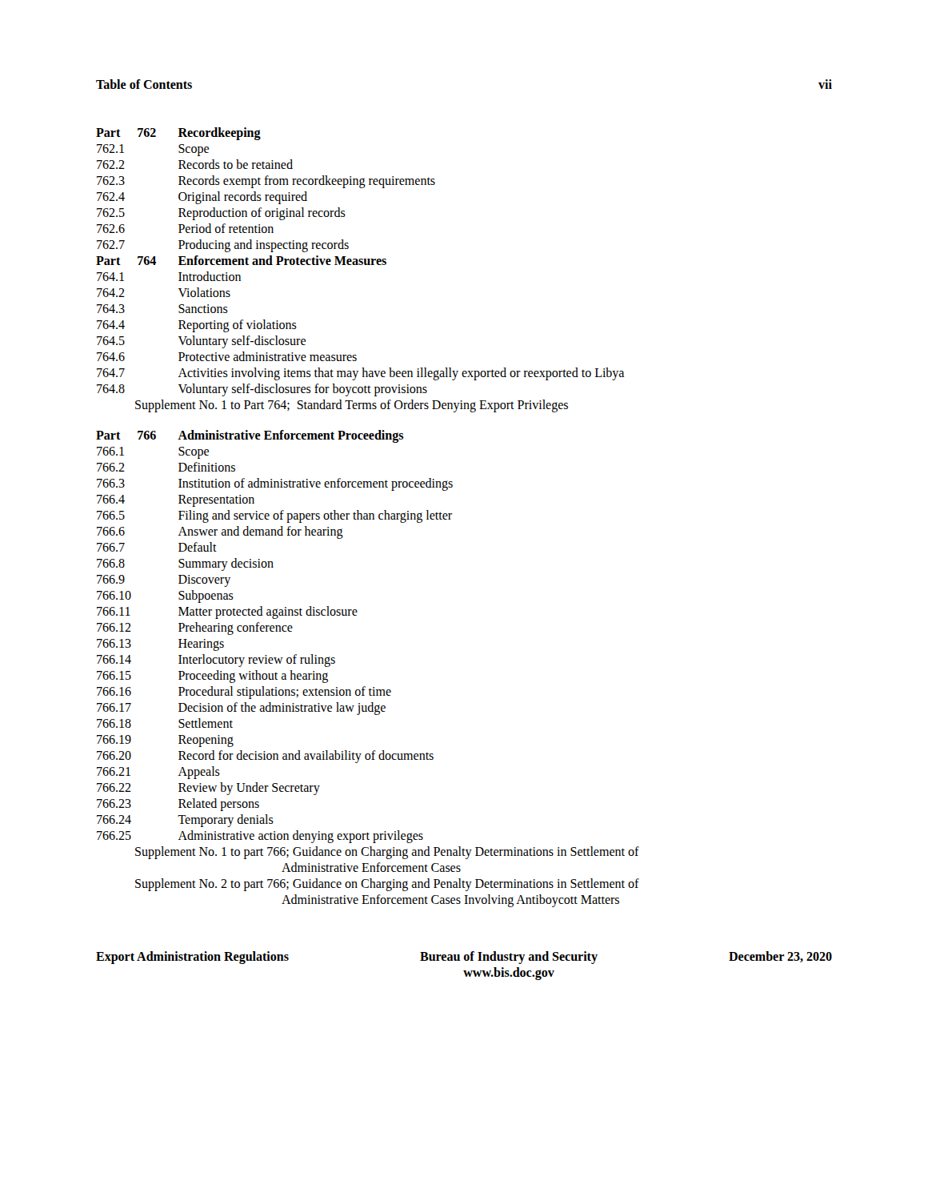Table of Contents vii
| Part | 762 | Recordkeeping |
| 762.1 | Scope |
| 762.2 | Records to be retained |
| 762.3 | Records exempt from recordkeeping requirements |
| 762.4 | Original records required |
| 762.5 | Reproduction of original records |
| 762.6 | Period of retention |
| 762.7 | Producing and inspecting records |
| Part | 764 | Enforcement and Protective Measures |
| 764.1 | Introduction |
| 764.2 | Violations |
| 764.3 | Sanctions |
| 764.4 | Reporting of violations |
| 764.5 | Voluntary self-disclosure |
| 764.6 | Protective administrative measures |
| 764.7 | Activities involving items that may have been illegally exported or reexported to Libya |
| 764.8 | Voluntary self-disclosures for boycott provisions |
| Supplement No. 1 to Part 764; Standard Terms of Orders Denying Export Privileges |
| Part | 766 | Administrative Enforcement Proceedings |
| 766.1 | Scope |
| 766.2 | Definitions |
| 766.3 | Institution of administrative enforcement proceedings |
| 766.4 | Representation |
| 766.5 | Filing and service of papers other than charging letter |
| 766.6 | Answer and demand for hearing |
| 766.7 | Default |
| 766.8 | Summary decision |
| 766.9 | Discovery |
| 766.10 | Subpoenas |
| 766.11 | Matter protected against disclosure |
| 766.12 | Prehearing conference |
| 766.13 | Hearings |
| 766.14 | Interlocutory review of rulings |
| 766.15 | Proceeding without a hearing |
| 766.16 | Procedural stipulations; extension of time |
| 766.17 | Decision of the administrative law judge |
| 766.18 | Settlement |
| 766.19 | Reopening |
| 766.20 | Record for decision and availability of documents |
| 766.21 | Appeals |
| 766.22 | Review by Under Secretary |
| 766.23 | Related persons |
| 766.24 | Temporary denials |
| 766.25 | Administrative action denying export privileges |
| Supplement No. 1 to part 766; Guidance on Charging and Penalty Determinations in Settlement of Administrative Enforcement Cases |
| Supplement No. 2 to part 766; Guidance on Charging and Penalty Determinations in Settlement of Administrative Enforcement Cases Involving Antiboycott Matters |
Export Administration Regulations Bureau of Industry and Security
www.bis.doc.gov December 23, 2020